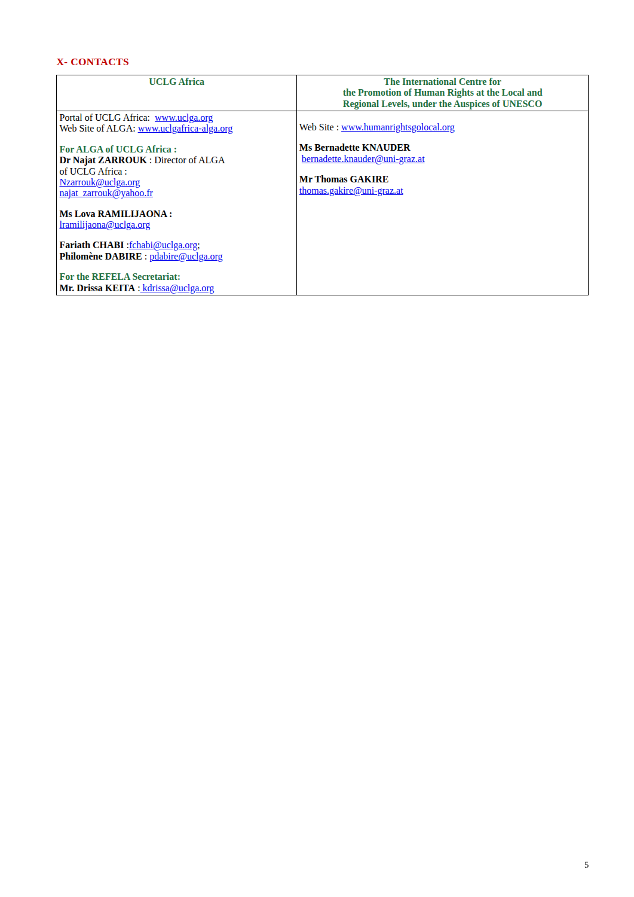X- CONTACTS
| UCLG Africa | The International Centre for the Promotion of Human Rights at the Local and Regional Levels, under the Auspices of UNESCO |
| Portal of UCLG Africa: www.uclga.org Web Site of ALGA: www.uclgafrica-alga.org For ALGA of UCLG Africa : Dr Najat ZARROUK : Director of ALGA of UCLG Africa : Nzarrouk@uclga.org najat_zarrouk@yahoo.fr Ms Lova RAMILIJAONA : lramilijaona@uclga.org Fariath CHABI : fchabi@uclga.org ; Philomène DABIRE : pdabire@uclga.org For the REFELA Secretariat: Mr. Drissa KEITA : kdrissa@uclga.org | Web Site : www.humanrightsgolocal.org Ms Bernadette KNAUDER bernadette.knauder@uni-graz.at Mr Thomas GAKIRE thomas.gakire@uni-graz.at |
5